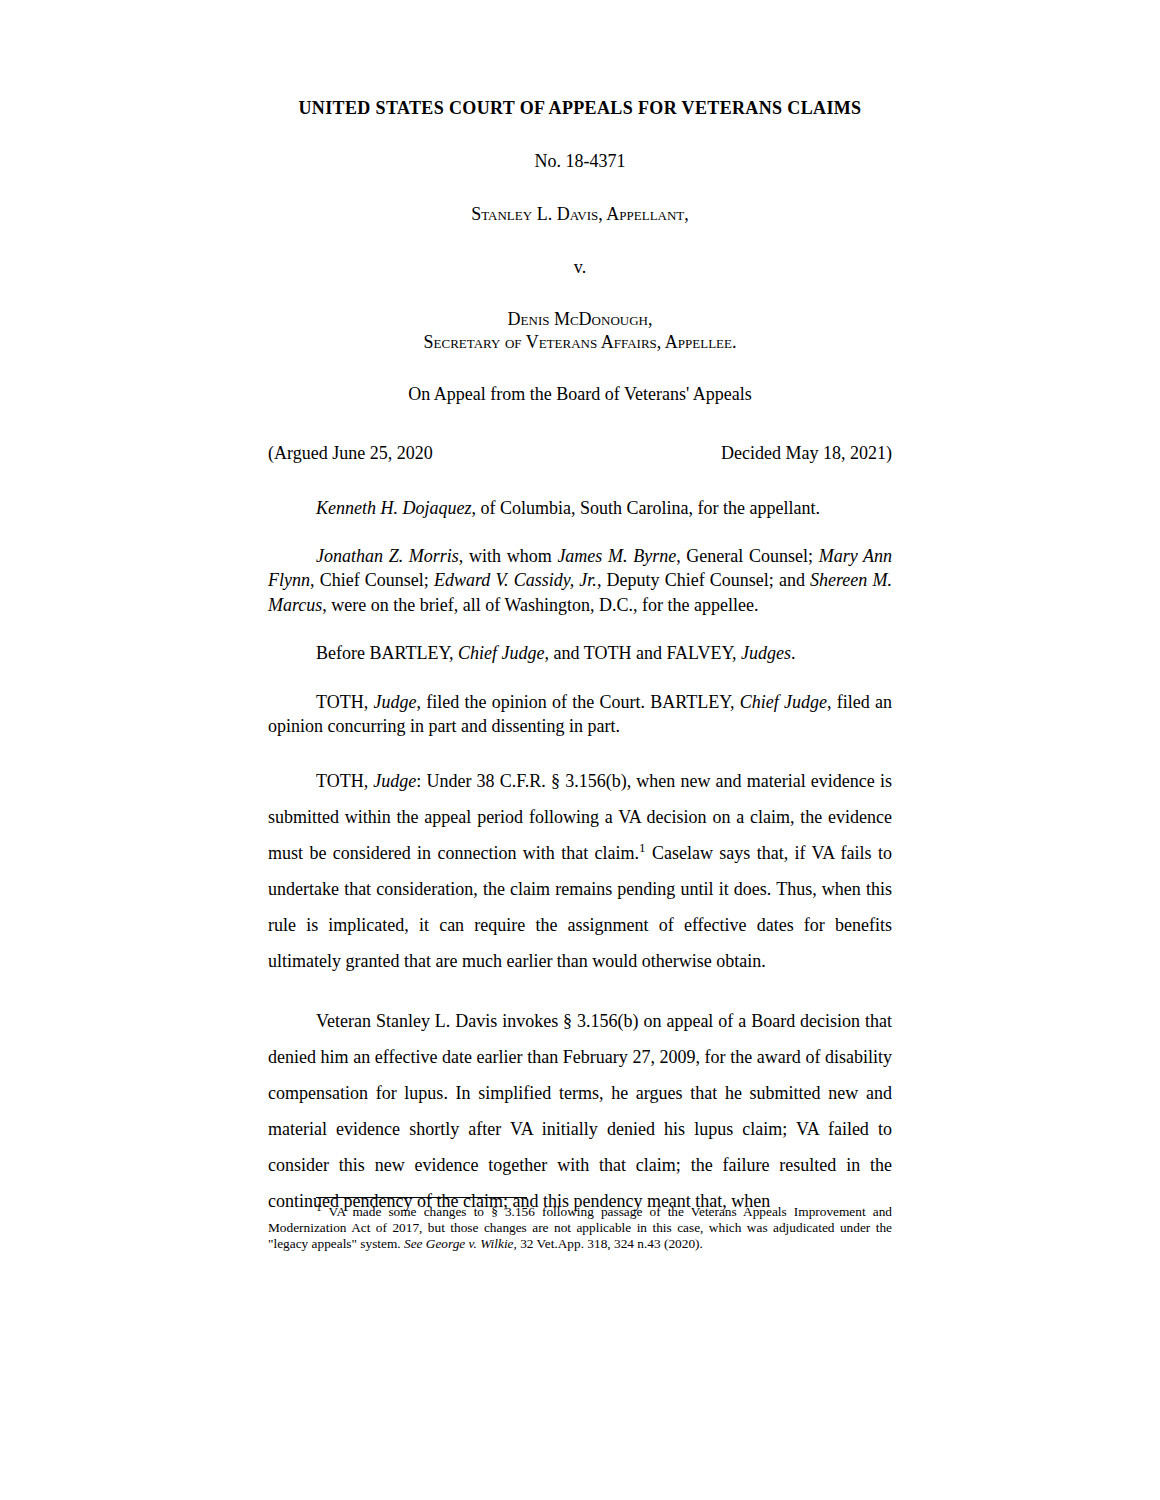UNITED STATES COURT OF APPEALS FOR VETERANS CLAIMS
No. 18-4371
Stanley L. Davis, Appellant,
v.
Denis McDonough,
Secretary of Veterans Affairs, Appellee.
On Appeal from the Board of Veterans' Appeals
(Argued June 25, 2020 Decided May 18, 2021)
Kenneth H. Dojaquez, of Columbia, South Carolina, for the appellant.
Jonathan Z. Morris, with whom James M. Byrne, General Counsel; Mary Ann Flynn, Chief Counsel; Edward V. Cassidy, Jr., Deputy Chief Counsel; and Shereen M. Marcus, were on the brief, all of Washington, D.C., for the appellee.
Before BARTLEY, Chief Judge, and TOTH and FALVEY, Judges.
TOTH, Judge, filed the opinion of the Court. BARTLEY, Chief Judge, filed an opinion concurring in part and dissenting in part.
TOTH, Judge: Under 38 C.F.R. § 3.156(b), when new and material evidence is submitted within the appeal period following a VA decision on a claim, the evidence must be considered in connection with that claim.1 Caselaw says that, if VA fails to undertake that consideration, the claim remains pending until it does. Thus, when this rule is implicated, it can require the assignment of effective dates for benefits ultimately granted that are much earlier than would otherwise obtain.
Veteran Stanley L. Davis invokes § 3.156(b) on appeal of a Board decision that denied him an effective date earlier than February 27, 2009, for the award of disability compensation for lupus. In simplified terms, he argues that he submitted new and material evidence shortly after VA initially denied his lupus claim; VA failed to consider this new evidence together with that claim; the failure resulted in the continued pendency of the claim; and this pendency meant that, when
1 VA made some changes to § 3.156 following passage of the Veterans Appeals Improvement and Modernization Act of 2017, but those changes are not applicable in this case, which was adjudicated under the "legacy appeals" system. See George v. Wilkie, 32 Vet.App. 318, 324 n.43 (2020).